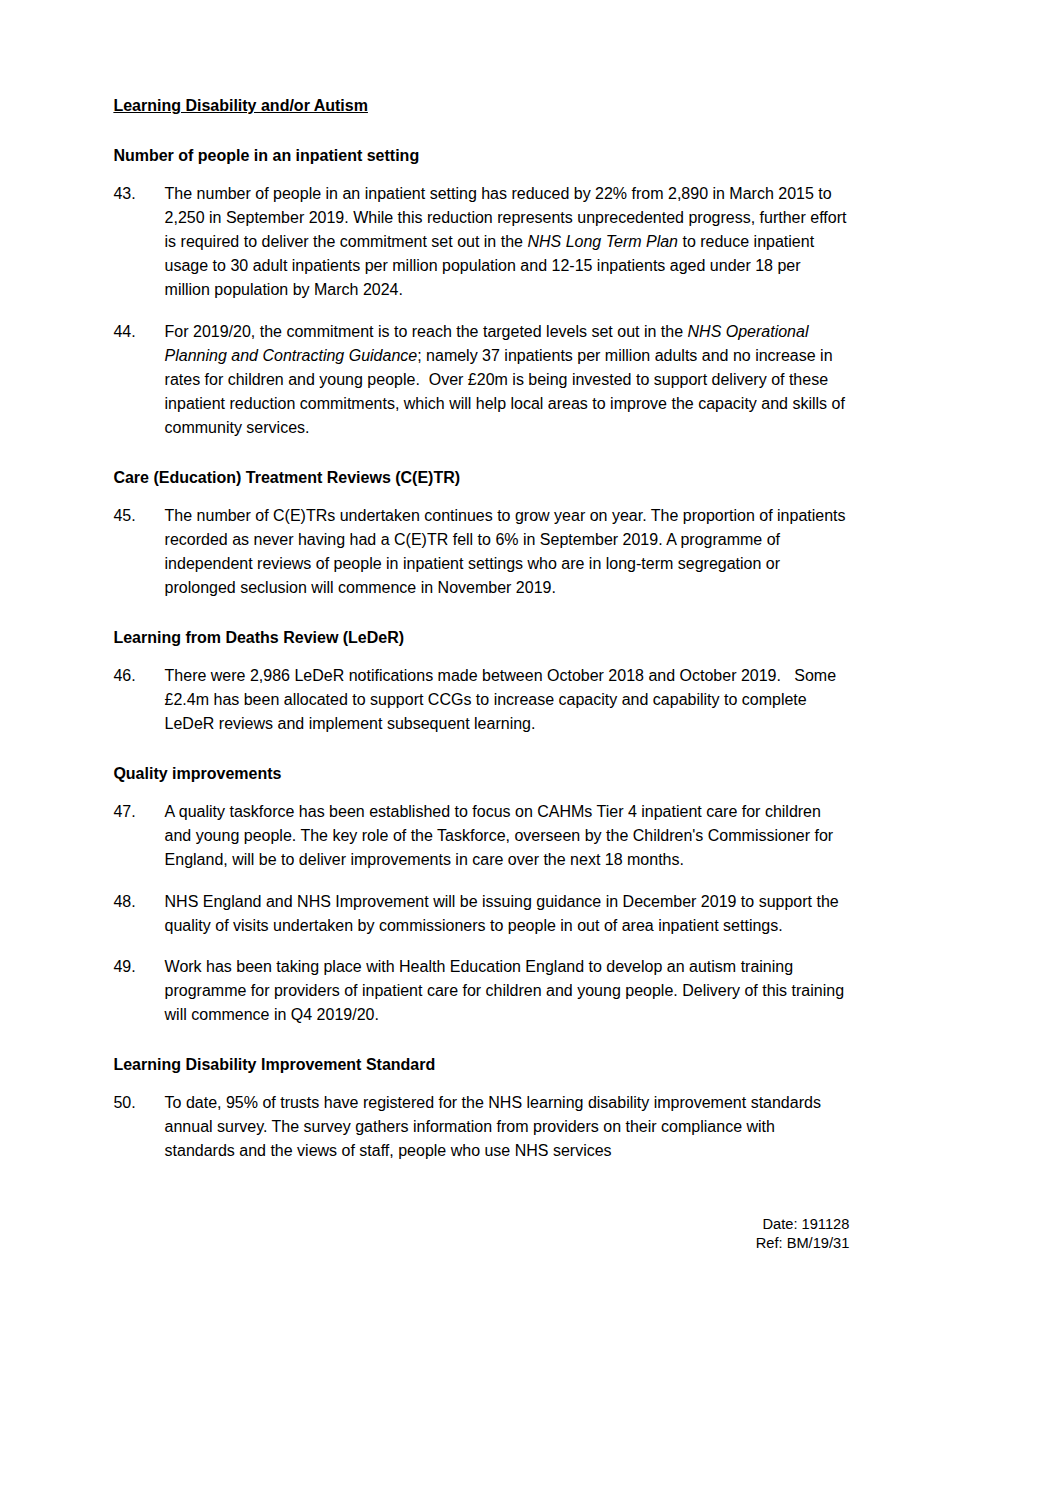Learning Disability and/or Autism
Number of people in an inpatient setting
43. The number of people in an inpatient setting has reduced by 22% from 2,890 in March 2015 to 2,250 in September 2019. While this reduction represents unprecedented progress, further effort is required to deliver the commitment set out in the NHS Long Term Plan to reduce inpatient usage to 30 adult inpatients per million population and 12-15 inpatients aged under 18 per million population by March 2024.
44. For 2019/20, the commitment is to reach the targeted levels set out in the NHS Operational Planning and Contracting Guidance; namely 37 inpatients per million adults and no increase in rates for children and young people. Over £20m is being invested to support delivery of these inpatient reduction commitments, which will help local areas to improve the capacity and skills of community services.
Care (Education) Treatment Reviews (C(E)TR)
45. The number of C(E)TRs undertaken continues to grow year on year. The proportion of inpatients recorded as never having had a C(E)TR fell to 6% in September 2019. A programme of independent reviews of people in inpatient settings who are in long-term segregation or prolonged seclusion will commence in November 2019.
Learning from Deaths Review (LeDeR)
46. There were 2,986 LeDeR notifications made between October 2018 and October 2019. Some £2.4m has been allocated to support CCGs to increase capacity and capability to complete LeDeR reviews and implement subsequent learning.
Quality improvements
47. A quality taskforce has been established to focus on CAHMs Tier 4 inpatient care for children and young people. The key role of the Taskforce, overseen by the Children's Commissioner for England, will be to deliver improvements in care over the next 18 months.
48. NHS England and NHS Improvement will be issuing guidance in December 2019 to support the quality of visits undertaken by commissioners to people in out of area inpatient settings.
49. Work has been taking place with Health Education England to develop an autism training programme for providers of inpatient care for children and young people. Delivery of this training will commence in Q4 2019/20.
Learning Disability Improvement Standard
50. To date, 95% of trusts have registered for the NHS learning disability improvement standards annual survey. The survey gathers information from providers on their compliance with standards and the views of staff, people who use NHS services
Date: 191128
Ref: BM/19/31